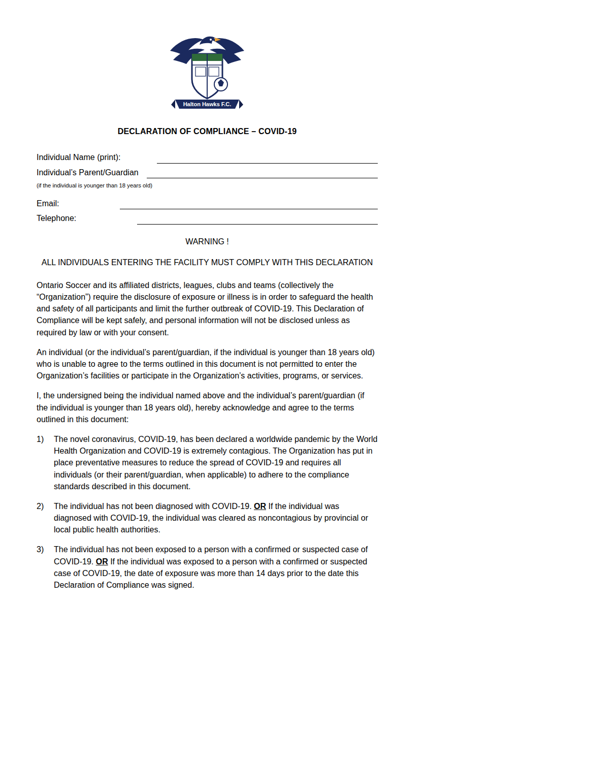Halton Hawks F.C.
DECLARATION OF COMPLIANCE – COVID-19
Individual Name (print):
Individual’s Parent/Guardian
(if the individual is younger than 18 years old)
Email:
Telephone:
WARNING !
ALL INDIVIDUALS ENTERING THE FACILITY MUST COMPLY WITH THIS DECLARATION
Ontario Soccer and its affiliated districts, leagues, clubs and teams (collectively the “Organization”) require the disclosure of exposure or illness is in order to safeguard the health and safety of all participants and limit the further outbreak of COVID-19. This Declaration of Compliance will be kept safely, and personal information will not be disclosed unless as required by law or with your consent.
An individual (or the individual’s parent/guardian, if the individual is younger than 18 years old) who is unable to agree to the terms outlined in this document is not permitted to enter the Organization’s facilities or participate in the Organization’s activities, programs, or services.
I, the undersigned being the individual named above and the individual’s parent/guardian (if the individual is younger than 18 years old), hereby acknowledge and agree to the terms outlined in this document:
The novel coronavirus, COVID-19, has been declared a worldwide pandemic by the World Health Organization and COVID-19 is extremely contagious. The Organization has put in place preventative measures to reduce the spread of COVID-19 and requires all individuals (or their parent/guardian, when applicable) to adhere to the compliance standards described in this document.
The individual has not been diagnosed with COVID-19. OR If the individual was diagnosed with COVID-19, the individual was cleared as noncontagious by provincial or local public health authorities.
The individual has not been exposed to a person with a confirmed or suspected case of COVID-19. OR If the individual was exposed to a person with a confirmed or suspected case of COVID-19, the date of exposure was more than 14 days prior to the date this Declaration of Compliance was signed.